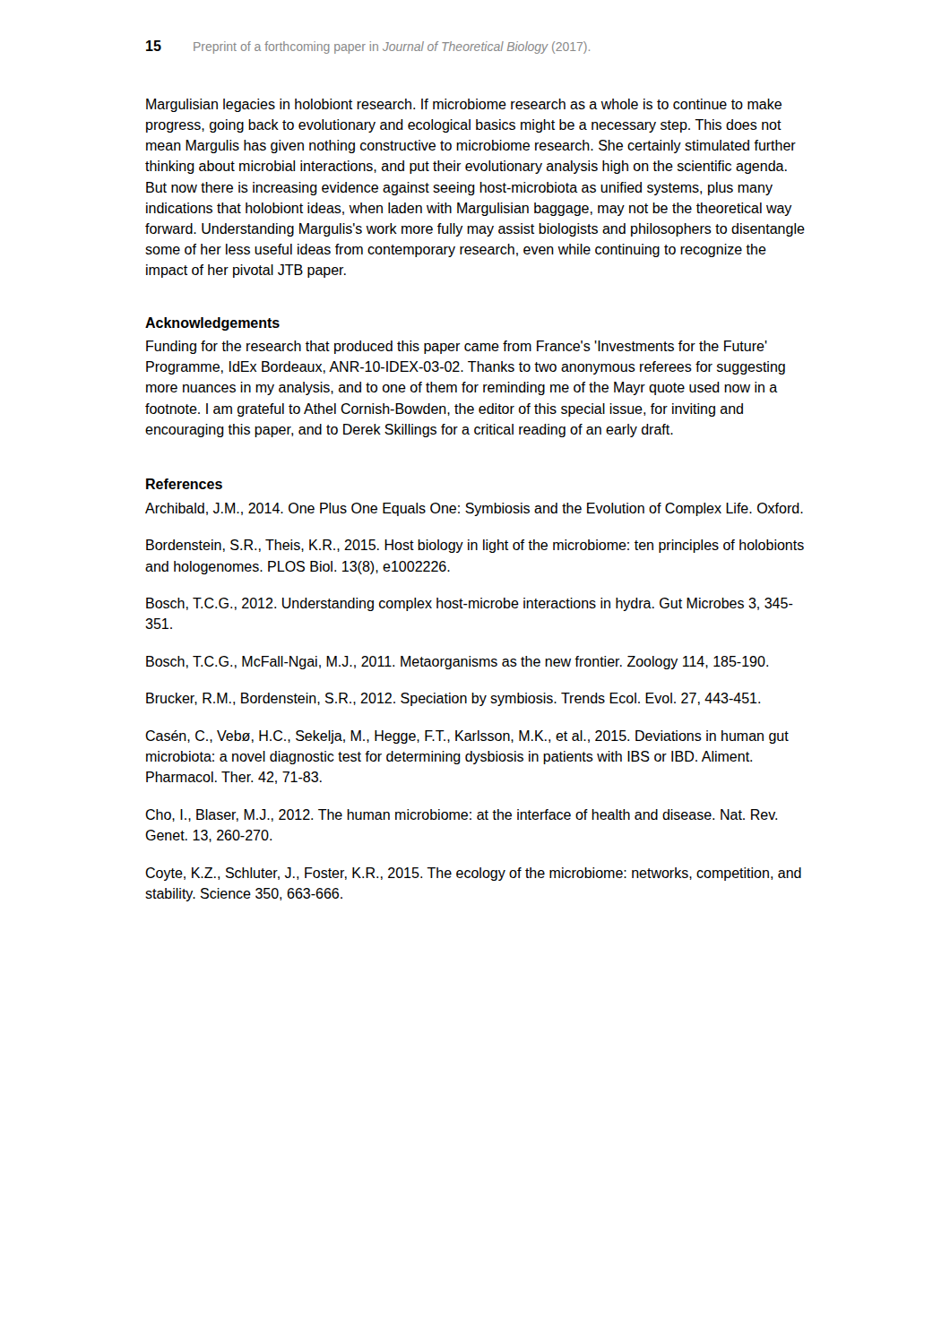15 Preprint of a forthcoming paper in Journal of Theoretical Biology (2017).
Margulisian legacies in holobiont research. If microbiome research as a whole is to continue to make progress, going back to evolutionary and ecological basics might be a necessary step. This does not mean Margulis has given nothing constructive to microbiome research. She certainly stimulated further thinking about microbial interactions, and put their evolutionary analysis high on the scientific agenda. But now there is increasing evidence against seeing host-microbiota as unified systems, plus many indications that holobiont ideas, when laden with Margulisian baggage, may not be the theoretical way forward. Understanding Margulis's work more fully may assist biologists and philosophers to disentangle some of her less useful ideas from contemporary research, even while continuing to recognize the impact of her pivotal JTB paper.
Acknowledgements
Funding for the research that produced this paper came from France's 'Investments for the Future' Programme, IdEx Bordeaux, ANR-10-IDEX-03-02. Thanks to two anonymous referees for suggesting more nuances in my analysis, and to one of them for reminding me of the Mayr quote used now in a footnote. I am grateful to Athel Cornish-Bowden, the editor of this special issue, for inviting and encouraging this paper, and to Derek Skillings for a critical reading of an early draft.
References
Archibald, J.M., 2014. One Plus One Equals One: Symbiosis and the Evolution of Complex Life. Oxford.
Bordenstein, S.R., Theis, K.R., 2015. Host biology in light of the microbiome: ten principles of holobionts and hologenomes. PLOS Biol. 13(8), e1002226.
Bosch, T.C.G., 2012. Understanding complex host-microbe interactions in hydra. Gut Microbes 3, 345-351.
Bosch, T.C.G., McFall-Ngai, M.J., 2011. Metaorganisms as the new frontier. Zoology 114, 185-190.
Brucker, R.M., Bordenstein, S.R., 2012. Speciation by symbiosis. Trends Ecol. Evol. 27, 443-451.
Casén, C., Vebø, H.C., Sekelja, M., Hegge, F.T., Karlsson, M.K., et al., 2015. Deviations in human gut microbiota: a novel diagnostic test for determining dysbiosis in patients with IBS or IBD. Aliment. Pharmacol. Ther. 42, 71-83.
Cho, I., Blaser, M.J., 2012. The human microbiome: at the interface of health and disease. Nat. Rev. Genet. 13, 260-270.
Coyte, K.Z., Schluter, J., Foster, K.R., 2015. The ecology of the microbiome: networks, competition, and stability. Science 350, 663-666.